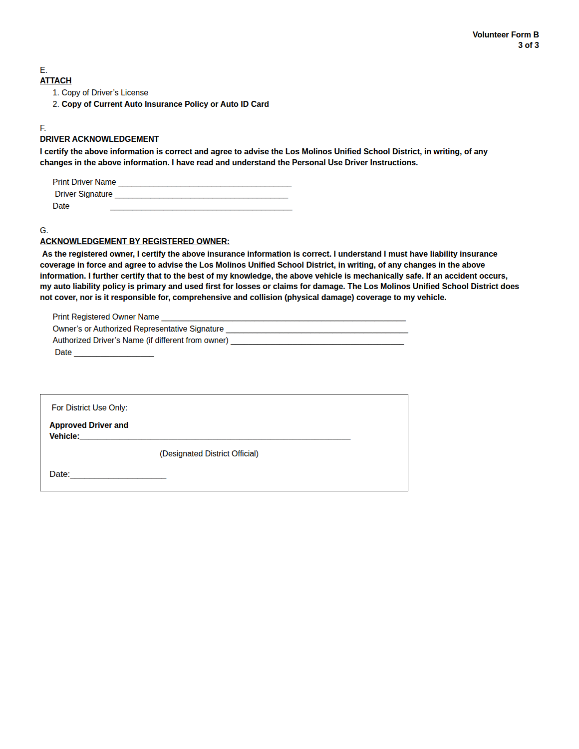Volunteer Form B
3 of 3
E.
ATTACH
1. Copy of Driver’s License
2. Copy of Current Auto Insurance Policy or Auto ID Card
F.
DRIVER ACKNOWLEDGEMENT
I certify the above information is correct and agree to advise the Los Molinos Unified School District, in writing, of any changes in the above information. I have read and understand the Personal Use Driver Instructions.
Print Driver Name _______________________________________
Driver Signature _______________________________________
Date_________________________________________
G.
ACKNOWLEDGEMENT BY REGISTERED OWNER:
As the registered owner, I certify the above insurance information is correct. I understand I must have liability insurance coverage in force and agree to advise the Los Molinos Unified School District, in writing, of any changes in the above information. I further certify that to the best of my knowledge, the above vehicle is mechanically safe. If an accident occurs, my auto liability policy is primary and used first for losses or claims for damage. The Los Molinos Unified School District does not cover, nor is it responsible for, comprehensive and collision (physical damage) coverage to my vehicle.
Print Registered Owner Name _______________________________________________________
Owner’s or Authorized Representative Signature _________________________________________
Authorized Driver’s Name (if different from owner) _______________________________________
Date __________________
For District Use Only:
Approved Driver and Vehicle:_____________________________________________________________
(Designated District Official)
Date:____________________